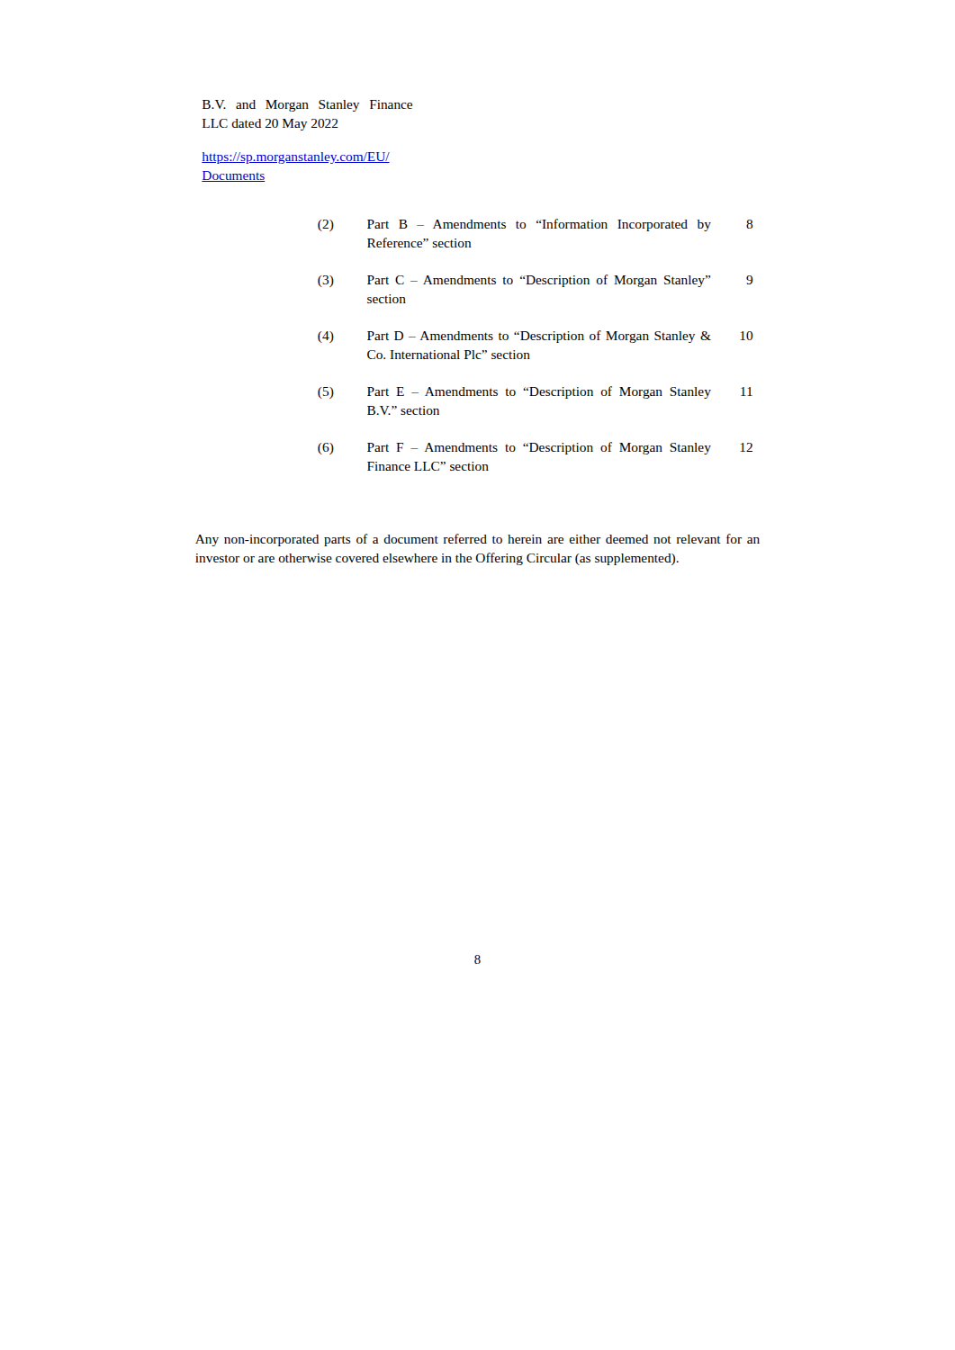B.V. and Morgan Stanley Finance LLC dated 20 May 2022
https://sp.morganstanley.com/EU/Documents
| (2) | Part B – Amendments to “Information Incorporated by Reference” section | 8 |
| (3) | Part C – Amendments to “Description of Morgan Stanley” section | 9 |
| (4) | Part D – Amendments to “Description of Morgan Stanley & Co. International Plc” section | 10 |
| (5) | Part E – Amendments to “Description of Morgan Stanley B.V.” section | 11 |
| (6) | Part F – Amendments to “Description of Morgan Stanley Finance LLC” section | 12 |
Any non-incorporated parts of a document referred to herein are either deemed not relevant for an investor or are otherwise covered elsewhere in the Offering Circular (as supplemented).
8